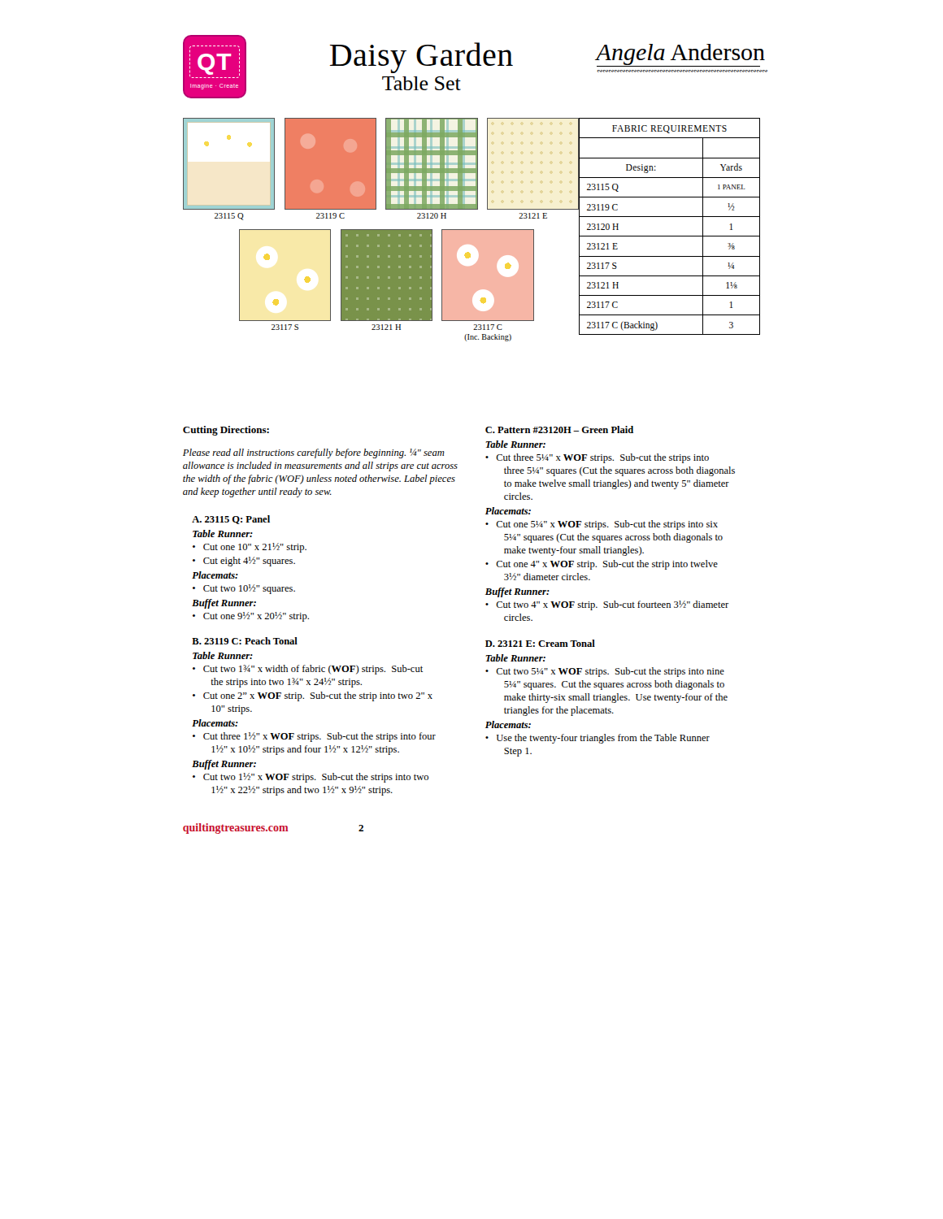QT
Imagine · Create
Daisy Garden
Table Set
Angela Anderson
∾∾∾∾∾∾∾∾∾∾∾∾∾∾∾∾∾∾∾∾∾∾∾∾∾∾∾∾∾∾
23115 Q
23119 C
23120 H
23121 E
23117 S
23121 H
23117 C
(Inc. Backing)
| FABRIC REQUIREMENTS |
| --- |
| Design: | Yards |
| 23115 Q | 1 PANEL |
| 23119 C | ½ |
| 23120 H | 1 |
| 23121 E | ⅜ |
| 23117 S | ¼ |
| 23121 H | 1⅛ |
| 23117 C | 1 |
| 23117 C (Backing) | 3 |
Cutting Directions:
Please read all instructions carefully before beginning. ¼" seam allowance is included in measurements and all strips are cut across the width of the fabric (WOF) unless noted otherwise. Label pieces and keep together until ready to sew.
A. 23115 Q: Panel
Table Runner:
Cut one 10" x 21½" strip.
Cut eight 4½" squares.
Placemats:
Cut two 10½" squares.
Buffet Runner:
Cut one 9½" x 20½" strip.
B. 23119 C: Peach Tonal
Table Runner:
Cut two 1¾" x width of fabric (WOF) strips. Sub-cutthe strips into two 1¾" x 24½" strips.
Cut one 2” x WOF strip. Sub-cut the strip into two 2" x10" strips.
Placemats:
Cut three 1½" x WOF strips. Sub-cut the strips into four1½" x 10½" strips and four 1½" x 12½" strips.
Buffet Runner:
Cut two 1½" x WOF strips. Sub-cut the strips into two1½" x 22½" strips and two 1½" x 9½" strips.
C. Pattern #23120H – Green Plaid
Table Runner:
Cut three 5¼" x WOF strips. Sub-cut the strips intothree 5¼" squares (Cut the squares across both diagonals to make twelve small triangles) and twenty 5" diameter circles.
Placemats:
Cut one 5¼" x WOF strips. Sub-cut the strips into six5¼" squares (Cut the squares across both diagonals to make twenty-four small triangles).
Cut one 4" x WOF strip. Sub-cut the strip into twelve3½" diameter circles.
Buffet Runner:
Cut two 4" x WOF strip. Sub-cut fourteen 3½" diametercircles.
D. 23121 E: Cream Tonal
Table Runner:
Cut two 5¼" x WOF strips. Sub-cut the strips into nine5¼" squares. Cut the squares across both diagonals to make thirty-six small triangles. Use twenty-four of the triangles for the placemats.
Placemats:
Use the twenty-four triangles from the Table RunnerStep 1.
quiltingtreasures.com 2